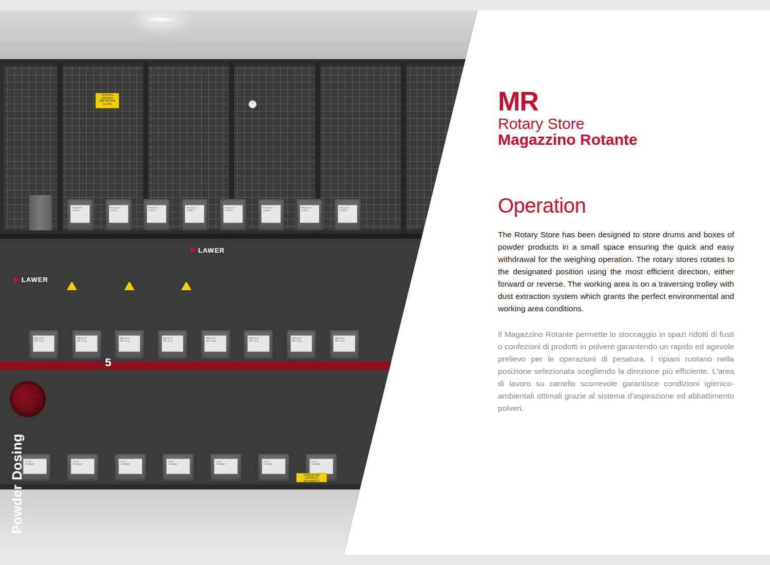PRODUCT
CODE 1
PRODUCT
CODE 2
PRODUCT
CODE 3
PRODUCT
CODE 4
PRODUCT
CODE 5
PRODUCT
CODE 6
PRODUCT
CODE 7
PRODUCT
CODE 8
PORTATA
MASSIMA
PER RIPIANO
kg 1500
⚠
LAWER
LAWER
BATCH 01
NET 25 kg
BATCH 02
NET 25 kg
BATCH 03
NET 25 kg
BATCH 04
NET 25 kg
BATCH 05
NET 25 kg
BATCH 06
NET 25 kg
BATCH 07
NET 25 kg
BATCH 08
NET 25 kg
5
LOT A
POWDER
LOT B
POWDER
LOT C
POWDER
LOT D
POWDER
LOT E
POWDER
LOT F
POWDER
LOT G
POWDER
ATTENZIONE
ORGANI IN MOVIMENTO
Powder Dosing
MR Rotary Store Magazzino Rotante
Operation
The Rotary Store has been designed to store drums and boxes of powder products in a small space ensuring the quick and easy withdrawal for the weighing operation. The rotary stores rotates to the designated position using the most efficient direction, either forward or reverse. The working area is on a traversing trolley with dust extraction system which grants the perfect environmental and working area conditions.
Il Magazzino Rotante permette lo stoccaggio in spazi ridotti di fusti o confezioni di prodotti in polvere garantendo un rapido ed agevole prelievo per le operazioni di pesatura. I ripiani ruotano nella posizione selezionata scegliendo la direzione più efficiente. L'area di lavoro su carrello scorrevole garantisce condizioni igienico-ambientali ottimali grazie al sistema d'aspirazione ed abbattimento polveri.